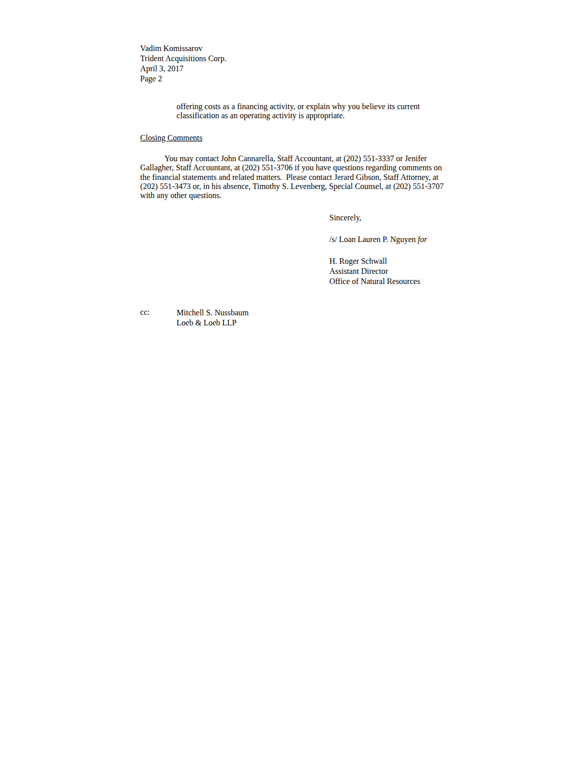Vadim Komissarov
Trident Acquisitions Corp.
April 3, 2017
Page 2
offering costs as a financing activity, or explain why you believe its current classification as an operating activity is appropriate.
Closing Comments
You may contact John Cannarella, Staff Accountant, at (202) 551-3337 or Jenifer Gallagher, Staff Accountant, at (202) 551-3706 if you have questions regarding comments on the financial statements and related matters. Please contact Jerard Gibson, Staff Attorney, at (202) 551-3473 or, in his absence, Timothy S. Levenberg, Special Counsel, at (202) 551-3707 with any other questions.
Sincerely,
/s/ Loan Lauren P. Nguyen for
H. Roger Schwall
Assistant Director
Office of Natural Resources
cc:
Mitchell S. Nussbaum
Loeb & Loeb LLP